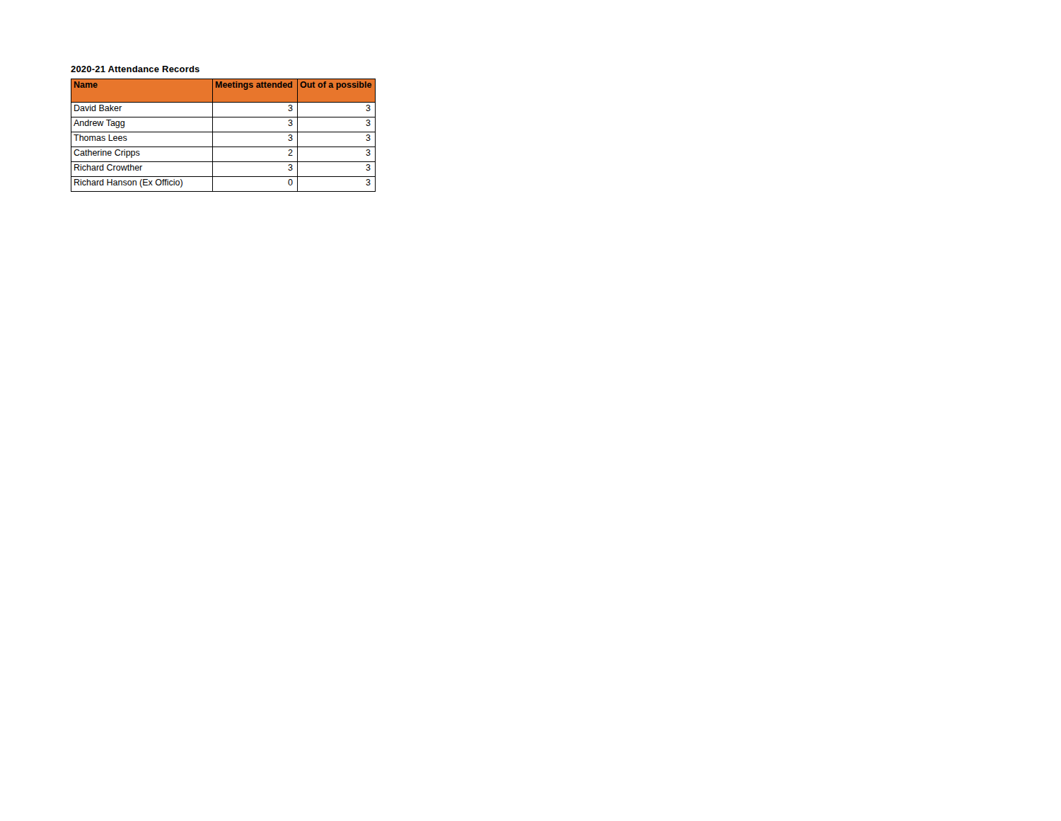2020-21 Attendance Records
| Name | Meetings attended | Out of a possible |
| --- | --- | --- |
| David Baker | 3 | 3 |
| Andrew Tagg | 3 | 3 |
| Thomas Lees | 3 | 3 |
| Catherine Cripps | 2 | 3 |
| Richard Crowther | 3 | 3 |
| Richard Hanson (Ex Officio) | 0 | 3 |